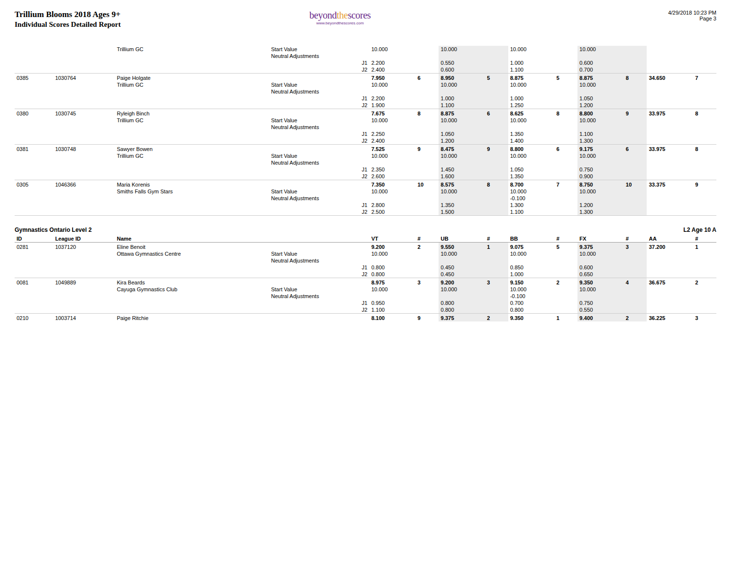Trillium Blooms 2018 Ages 9+
Individual Scores Detailed Report
beyondthescores
www.beyondthescores.com
4/29/2018 10:23 PM
Page 3
| | | Trillium GC | Start Value | 10.000 | | 10.000 | | 10.000 | | 10.000 | | | |
| | | | Neutral Adjustments | | | | | | | | | | |
| | | | J1 | 2.200 | | 0.550 | | 1.000 | | 0.600 | | | |
| | | | J2 | 2.400 | | 0.600 | | 1.100 | | 0.700 | | | |
| 0385 | 1030764 | Paige Holgate | | 7.950 | 6 | 8.950 | 5 | 8.875 | 5 | 8.875 | 8 | 34.650 | 7 |
| | | Trillium GC | Start Value | 10.000 | | 10.000 | | 10.000 | | 10.000 | | | |
| | | | Neutral Adjustments | | | | | | | | | | |
| | | | J1 | 2.200 | | 1.000 | | 1.000 | | 1.050 | | | |
| | | | J2 | 1.900 | | 1.100 | | 1.250 | | 1.200 | | | |
| 0380 | 1030745 | Ryleigh Binch | | 7.675 | 8 | 8.875 | 6 | 8.625 | 8 | 8.800 | 9 | 33.975 | 8 |
| | | Trillium GC | Start Value | 10.000 | | 10.000 | | 10.000 | | 10.000 | | | |
| | | | Neutral Adjustments | | | | | | | | | | |
| | | | J1 | 2.250 | | 1.050 | | 1.350 | | 1.100 | | | |
| | | | J2 | 2.400 | | 1.200 | | 1.400 | | 1.300 | | | |
| 0381 | 1030748 | Sawyer Bowen | | 7.525 | 9 | 8.475 | 9 | 8.800 | 6 | 9.175 | 6 | 33.975 | 8 |
| | | Trillium GC | Start Value | 10.000 | | 10.000 | | 10.000 | | 10.000 | | | |
| | | | Neutral Adjustments | | | | | | | | | | |
| | | | J1 | 2.350 | | 1.450 | | 1.050 | | 0.750 | | | |
| | | | J2 | 2.600 | | 1.600 | | 1.350 | | 0.900 | | | |
| 0305 | 1046366 | Maria Korenis | | 7.350 | 10 | 8.575 | 8 | 8.700 | 7 | 8.750 | 10 | 33.375 | 9 |
| | | Smiths Falls Gym Stars | Start Value | 10.000 | | 10.000 | | 10.000 | | 10.000 | | | |
| | | | Neutral Adjustments | | | | | -0.100 | | | | | |
| | | | J1 | 2.800 | | 1.350 | | 1.300 | | 1.200 | | | |
| | | | J2 | 2.500 | | 1.500 | | 1.100 | | 1.300 | | | |
Gymnastics Ontario Level 2
L2 Age 10 A
| ID | League ID | Name | | VT | # | UB | # | BB | # | FX | # | AA | # |
| --- | --- | --- | --- | --- | --- | --- | --- | --- | --- | --- | --- | --- | --- |
| 0281 | 1037120 | Eline Benoit | | 9.200 | 2 | 9.550 | 1 | 9.075 | 5 | 9.375 | 3 | 37.200 | 1 |
| | | Ottawa Gymnastics Centre | Start Value | 10.000 | | 10.000 | | 10.000 | | 10.000 | | | |
| | | | Neutral Adjustments | | | | | | | | | | |
| | | | J1 | 0.800 | | 0.450 | | 0.850 | | 0.600 | | | |
| | | | J2 | 0.800 | | 0.450 | | 1.000 | | 0.650 | | | |
| 0081 | 1049889 | Kira Beards | | 8.975 | 3 | 9.200 | 3 | 9.150 | 2 | 9.350 | 4 | 36.675 | 2 |
| | | Cayuga Gymnastics Club | Start Value | 10.000 | | 10.000 | | 10.000 | | 10.000 | | | |
| | | | Neutral Adjustments | | | | | -0.100 | | | | | |
| | | | J1 | 0.950 | | 0.800 | | 0.700 | | 0.750 | | | |
| | | | J2 | 1.100 | | 0.800 | | 0.800 | | 0.550 | | | |
| 0210 | 1003714 | Paige Ritchie | | 8.100 | 9 | 9.375 | 2 | 9.350 | 1 | 9.400 | 2 | 36.225 | 3 |